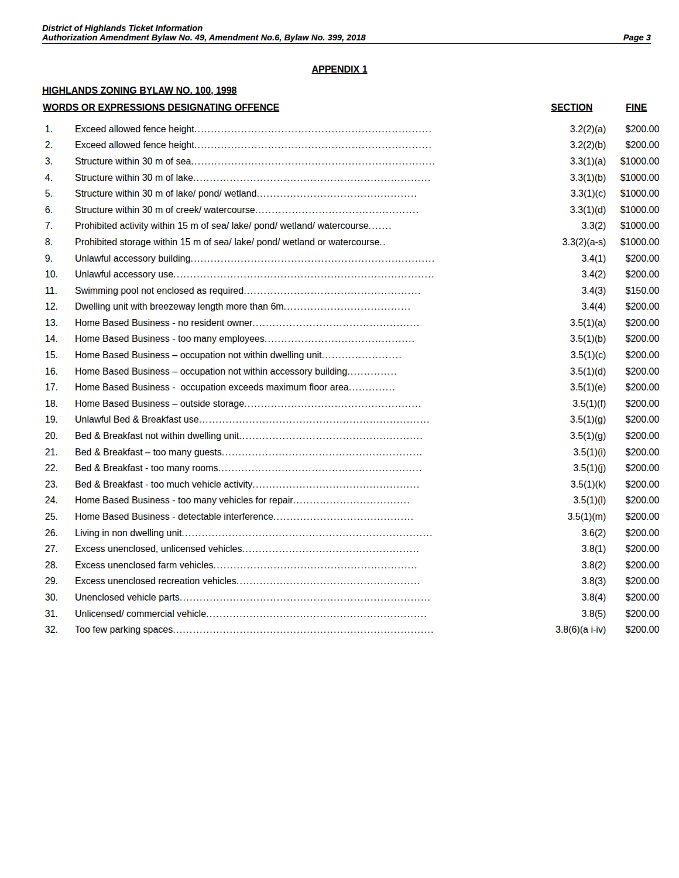District of Highlands Ticket Information
Authorization Amendment Bylaw No. 49, Amendment No.6, Bylaw No. 399, 2018 Page 3
APPENDIX 1
HIGHLANDS ZONING BYLAW NO. 100, 1998
| WORDS OR EXPRESSIONS DESIGNATING OFFENCE | SECTION | FINE |
| --- | --- | --- |
| 1. | Exceed allowed fence height ....................................................................... | 3.2(2)(a) | $200.00 |
| 2. | Exceed allowed fence height ....................................................................... | 3.2(2)(b) | $200.00 |
| 3. | Structure within 30 m of sea ......................................................................... | 3.3(1)(a) | $1000.00 |
| 4. | Structure within 30 m of lake ....................................................................... | 3.3(1)(b) | $1000.00 |
| 5. | Structure within 30 m of lake/ pond/ wetland ................................................ | 3.3(1)(c) | $1000.00 |
| 6. | Structure within 30 m of creek/ watercourse ................................................. | 3.3(1)(d) | $1000.00 |
| 7. | Prohibited activity within 15 m of sea/ lake/ pond/ wetland/ watercourse ....... | 3.3(2) | $1000.00 |
| 8. | Prohibited storage within 15 m of sea/ lake/ pond/ wetland or watercourse .. | 3.3(2)(a-s) | $1000.00 |
| 9. | Unlawful accessory building ......................................................................... | 3.4(1) | $200.00 |
| 10. | Unlawful accessory use .............................................................................. | 3.4(2) | $200.00 |
| 11. | Swimming pool not enclosed as required ..................................................... | 3.4(3) | $150.00 |
| 12. | Dwelling unit with breezeway length more than 6m ...................................... | 3.4(4) | $200.00 |
| 13. | Home Based Business - no resident owner .................................................. | 3.5(1)(a) | $200.00 |
| 14. | Home Based Business - too many employees ............................................. | 3.5(1)(b) | $200.00 |
| 15. | Home Based Business – occupation not within dwelling unit ........................ | 3.5(1)(c) | $200.00 |
| 16. | Home Based Business – occupation not within accessory building ............... | 3.5(1)(d) | $200.00 |
| 17. | Home Based Business - occupation exceeds maximum floor area .............. | 3.5(1)(e) | $200.00 |
| 18. | Home Based Business – outside storage ..................................................... | 3.5(1)(f) | $200.00 |
| 19. | Unlawful Bed & Breakfast use ..................................................................... | 3.5(1)(g) | $200.00 |
| 20. | Bed & Breakfast not within dwelling unit ....................................................... | 3.5(1)(g) | $200.00 |
| 21. | Bed & Breakfast – too many guests ............................................................ | 3.5(1)(i) | $200.00 |
| 22. | Bed & Breakfast - too many rooms ............................................................. | 3.5(1)(j) | $200.00 |
| 23. | Bed & Breakfast - too much vehicle activity .................................................. | 3.5(1)(k) | $200.00 |
| 24. | Home Based Business - too many vehicles for repair ................................... | 3.5(1)(l) | $200.00 |
| 25. | Home Based Business - detectable interference .......................................... | 3.5(1)(m) | $200.00 |
| 26. | Living in non dwelling unit ........................................................................... | 3.6(2) | $200.00 |
| 27. | Excess unenclosed, unlicensed vehicles ..................................................... | 3.8(1) | $200.00 |
| 28. | Excess unenclosed farm vehicles ............................................................. | 3.8(2) | $200.00 |
| 29. | Excess unenclosed recreation vehicles ....................................................... | 3.8(3) | $200.00 |
| 30. | Unenclosed vehicle parts ........................................................................... | 3.8(4) | $200.00 |
| 31. | Unlicensed/ commercial vehicle .................................................................. | 3.8(5) | $200.00 |
| 32. | Too few parking spaces .............................................................................. | 3.8(6)(a i-iv) | $200.00 |